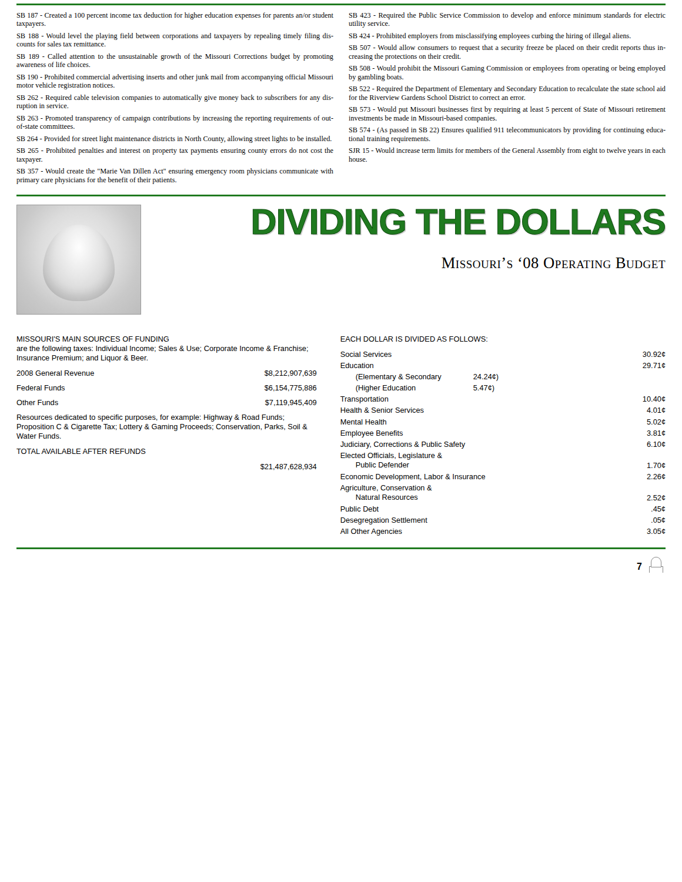SB 187 - Created a 100 percent income tax deduction for higher education expenses for parents an/or student taxpayers.
SB 188 - Would level the playing field between corporations and taxpayers by repealing timely filing discounts for sales tax remittance.
SB 189 - Called attention to the unsustainable growth of the Missouri Corrections budget by promoting awareness of life choices.
SB 190 - Prohibited commercial advertising inserts and other junk mail from accompanying official Missouri motor vehicle registration notices.
SB 262 - Required cable television companies to automatically give money back to subscribers for any disruption in service.
SB 263 - Promoted transparency of campaign contributions by increasing the reporting requirements of out-of-state committees.
SB 264 - Provided for street light maintenance districts in North County, allowing street lights to be installed.
SB 265 - Prohibited penalties and interest on property tax payments ensuring county errors do not cost the taxpayer.
SB 357 - Would create the "Marie Van Dillen Act" ensuring emergency room physicians communicate with primary care physicians for the benefit of their patients.
SB 423 - Required the Public Service Commission to develop and enforce minimum standards for electric utility service.
SB 424 - Prohibited employers from misclassifying employees curbing the hiring of illegal aliens.
SB 507 - Would allow consumers to request that a security freeze be placed on their credit reports thus increasing the protections on their credit.
SB 508 - Would prohibit the Missouri Gaming Commission or employees from operating or being employed by gambling boats.
SB 522 - Required the Department of Elementary and Secondary Education to recalculate the state school aid for the Riverview Gardens School District to correct an error.
SB 573 - Would put Missouri businesses first by requiring at least 5 percent of State of Missouri retirement investments be made in Missouri-based companies.
SB 574 - (As passed in SB 22) Ensures qualified 911 telecommunicators by providing for continuing educational training requirements.
SJR 15 - Would increase term limits for members of the General Assembly from eight to twelve years in each house.
DIVIDING THE DOLLARS
Missouri’s ‘08 Operating Budget
MISSOURI'S MAIN SOURCES OF FUNDING
are the following taxes: Individual Income; Sales & Use; Corporate Income & Franchise; Insurance Premium; and Liquor & Beer.
2008 General Revenue$8,212,907,639
Federal Funds$6,154,775,886
Other Funds$7,119,945,409
Resources dedicated to specific purposes, for example: Highway & Road Funds; Proposition C & Cigarette Tax; Lottery & Gaming Proceeds; Conservation, Parks, Soil & Water Funds.
TOTAL AVAILABLE AFTER REFUNDS
$21,487,628,934
EACH DOLLAR IS DIVIDED AS FOLLOWS:
Social Services 30.92¢
Education 29.71¢
(Elementary & Secondary 24.24¢)
(Higher Education 5.47¢)
Transportation 10.40¢
Health & Senior Services 4.01¢
Mental Health 5.02¢
Employee Benefits 3.81¢
Judiciary, Corrections & Public Safety 6.10¢
Elected Officials, Legislature &
Public Defender 1.70¢
Economic Development, Labor & Insurance 2.26¢
Agriculture, Conservation &
Natural Resources 2.52¢
Public Debt.45¢
Desegregation Settlement.05¢
All Other Agencies 3.05¢
7